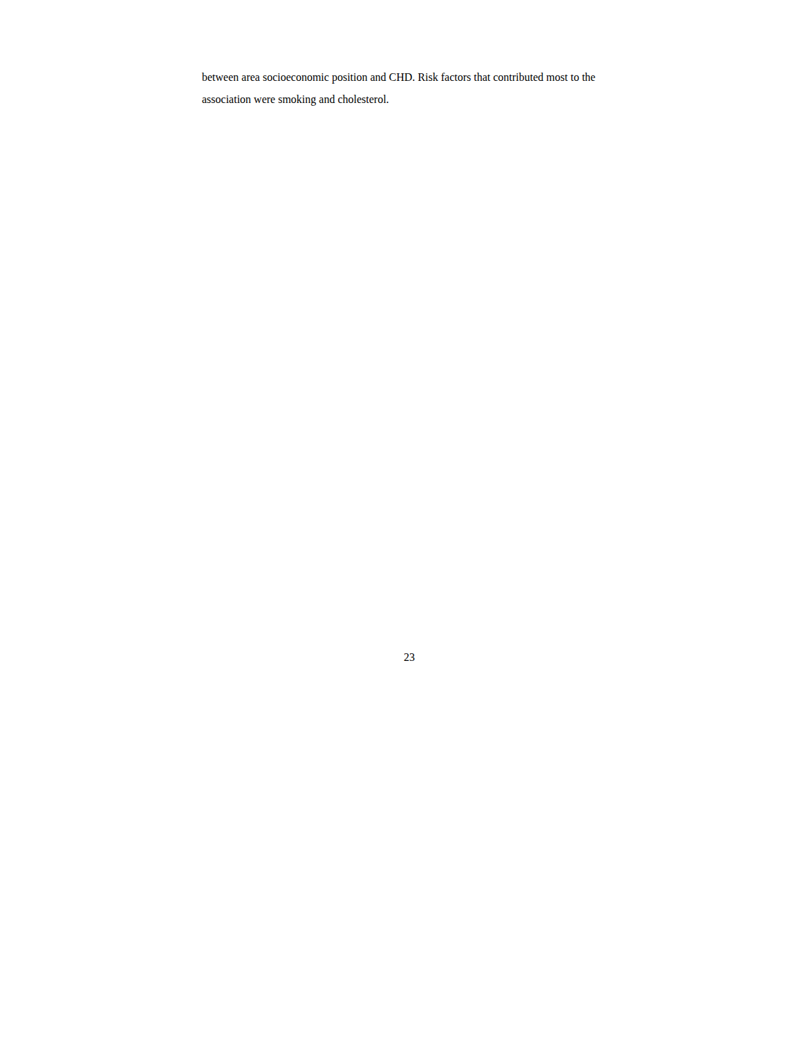between area socioeconomic position and CHD. Risk factors that contributed most to the association were smoking and cholesterol.
23